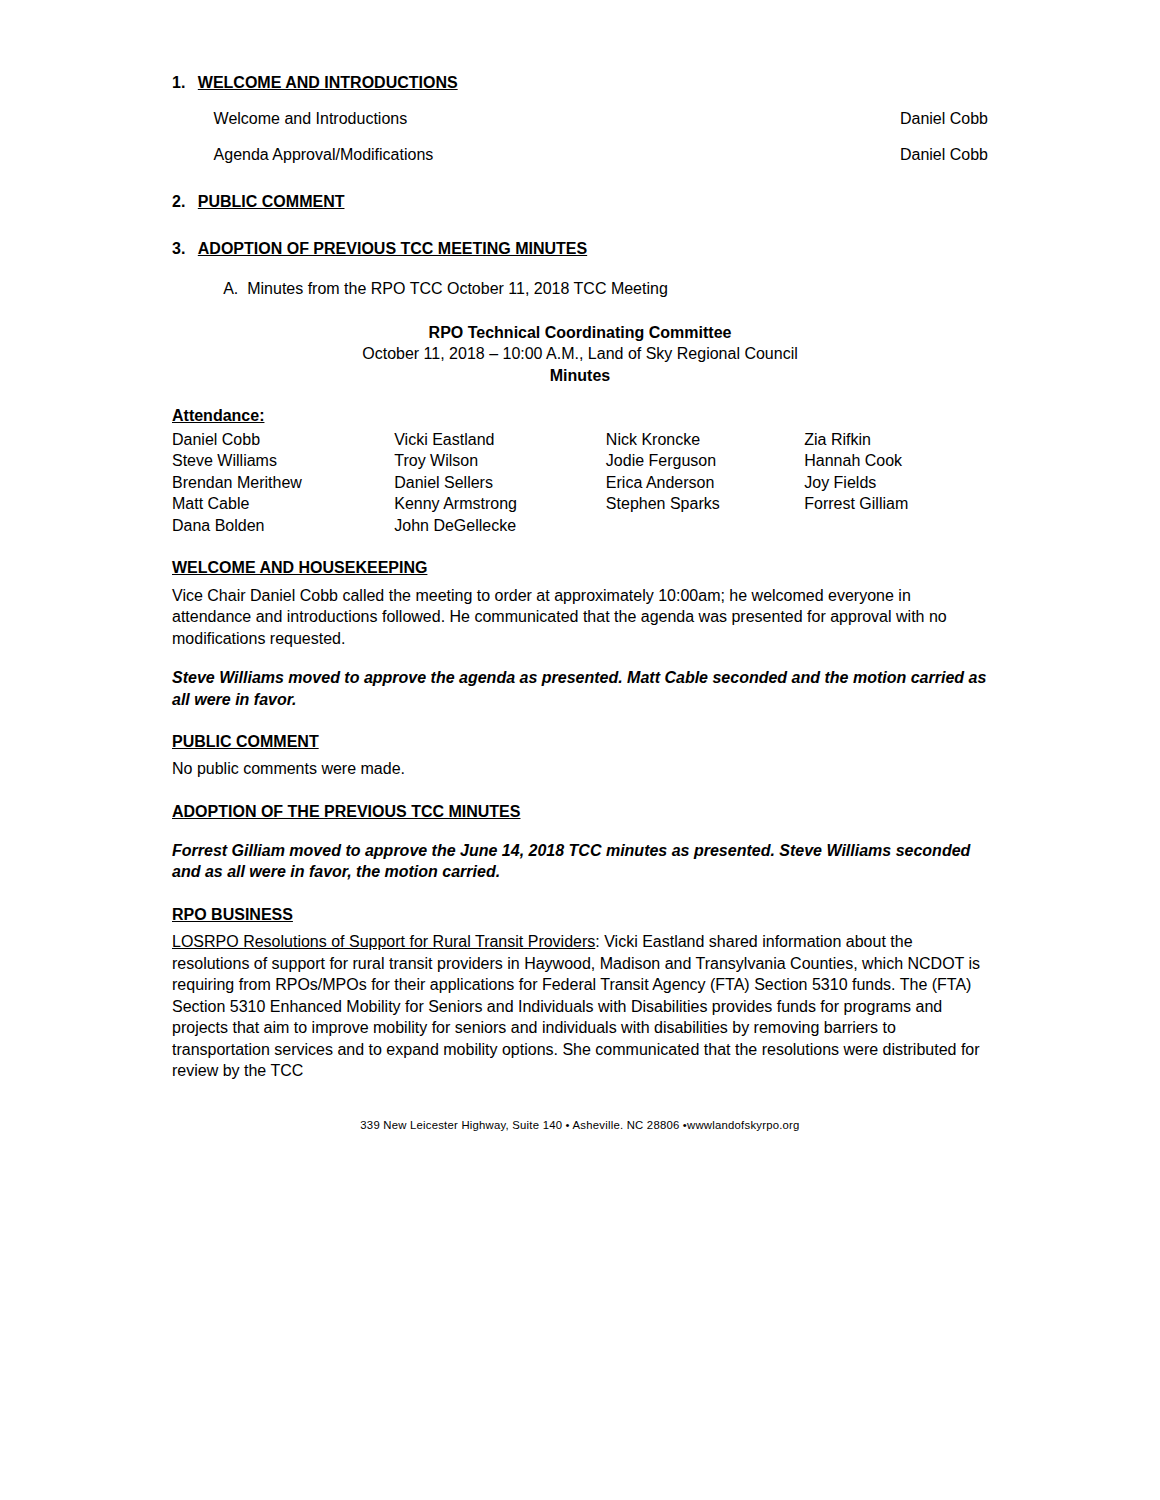Welcome and Introductions
Welcome and Introductions Daniel Cobb
Agenda Approval/Modifications Daniel Cobb
Public Comment
Adoption of Previous TCC Meeting Minutes
A. Minutes from the RPO TCC October 11, 2018 TCC Meeting
RPO Technical Coordinating Committee
October 11, 2018 – 10:00 A.M., Land of Sky Regional Council
Minutes
Attendance:
| Daniel Cobb | Vicki Eastland | Nick Kroncke | Zia Rifkin |
| Steve Williams | Troy Wilson | Jodie Ferguson | Hannah Cook |
| Brendan Merithew | Daniel Sellers | Erica Anderson | Joy Fields |
| Matt Cable | Kenny Armstrong | Stephen Sparks | Forrest Gilliam |
| Dana Bolden | John DeGellecke | | |
Welcome and Housekeeping
Vice Chair Daniel Cobb called the meeting to order at approximately 10:00am; he welcomed everyone in attendance and introductions followed. He communicated that the agenda was presented for approval with no modifications requested.
Steve Williams moved to approve the agenda as presented. Matt Cable seconded and the motion carried as all were in favor.
Public Comment
No public comments were made.
Adoption of the Previous TCC Minutes
Forrest Gilliam moved to approve the June 14, 2018 TCC minutes as presented. Steve Williams seconded and as all were in favor, the motion carried.
RPO Business
LOSRPO Resolutions of Support for Rural Transit Providers: Vicki Eastland shared information about the resolutions of support for rural transit providers in Haywood, Madison and Transylvania Counties, which NCDOT is requiring from RPOs/MPOs for their applications for Federal Transit Agency (FTA) Section 5310 funds. The (FTA) Section 5310 Enhanced Mobility for Seniors and Individuals with Disabilities provides funds for programs and projects that aim to improve mobility for seniors and individuals with disabilities by removing barriers to transportation services and to expand mobility options. She communicated that the resolutions were distributed for review by the TCC
339 New Leicester Highway, Suite 140 • Asheville. NC 28806 •wwwlandofskyrpo.org